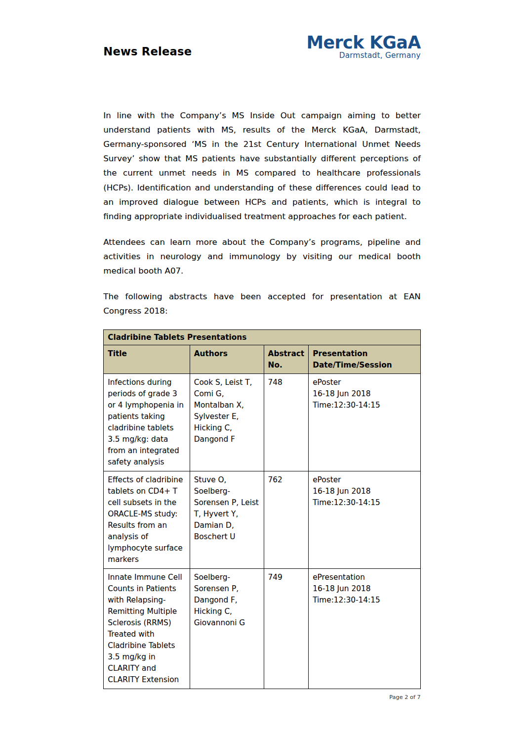News Release
Merck KGaA
Darmstadt, Germany
In line with the Company’s MS Inside Out campaign aiming to better understand patients with MS, results of the Merck KGaA, Darmstadt, Germany-sponsored ‘MS in the 21st Century International Unmet Needs Survey’ show that MS patients have substantially different perceptions of the current unmet needs in MS compared to healthcare professionals (HCPs). Identification and understanding of these differences could lead to an improved dialogue between HCPs and patients, which is integral to finding appropriate individualised treatment approaches for each patient.
Attendees can learn more about the Company’s programs, pipeline and activities in neurology and immunology by visiting our medical booth medical booth A07.
The following abstracts have been accepted for presentation at EAN Congress 2018:
Cladribine Tablets Presentations
| Title | Authors | Abstract No. | Presentation Date/Time/Session |
| --- | --- | --- | --- |
| Infections during periods of grade 3 or 4 lymphopenia in patients taking cladribine tablets 3.5 mg/kg: data from an integrated safety analysis | Cook S, Leist T, Comi G, Montalban X, Sylvester E, Hicking C, Dangond F | 748 | ePoster 16-18 Jun 2018 Time:12:30-14:15 |
| Effects of cladribine tablets on CD4+ T cell subsets in the ORACLE-MS study: Results from an analysis of lymphocyte surface markers | Stuve O, Soelberg-Sorensen P, Leist T, Hyvert Y, Damian D, Boschert U | 762 | ePoster 16-18 Jun 2018 Time:12:30-14:15 |
| Innate Immune Cell Counts in Patients with Relapsing-Remitting Multiple Sclerosis (RRMS) Treated with Cladribine Tablets 3.5 mg/kg in CLARITY and CLARITY Extension | Soelberg-Sorensen P, Dangond F, Hicking C, Giovannoni G | 749 | ePresentation 16-18 Jun 2018 Time:12:30-14:15 |
Page 2 of 7